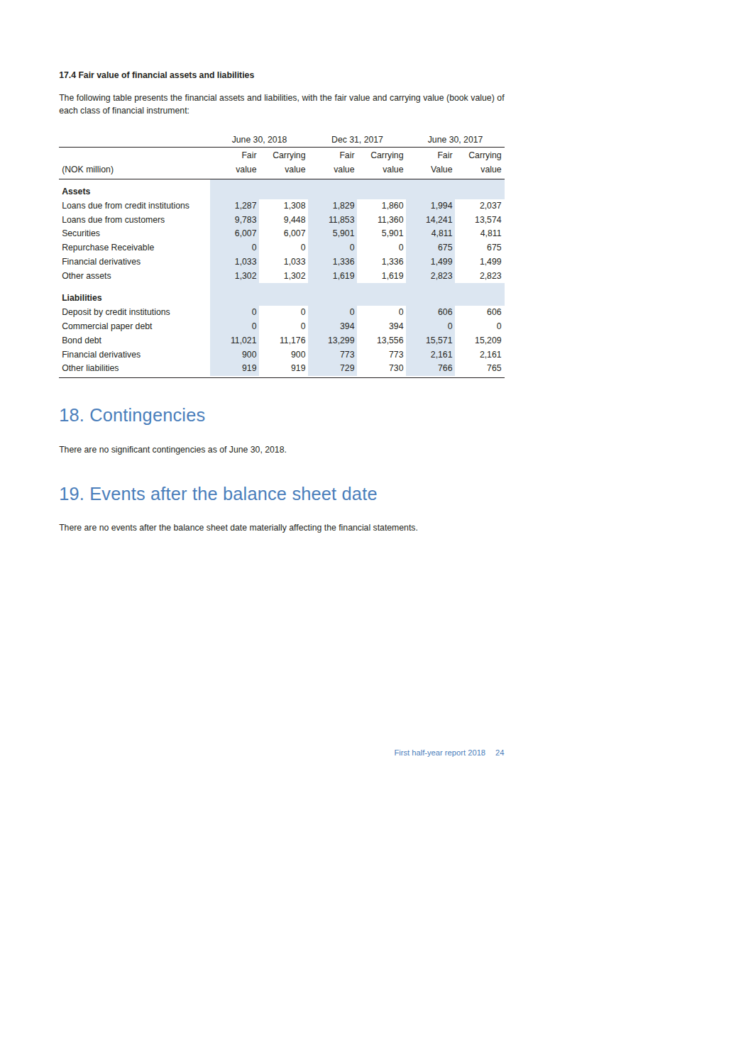17.4 Fair value of financial assets and liabilities
The following table presents the financial assets and liabilities, with the fair value and carrying value (book value) of each class of financial instrument:
| | June 30, 2018 | Dec 31, 2017 | June 30, 2017 |
| | Fair | Carrying | Fair | Carrying | Fair | Carrying |
| (NOK million) | value | value | value | value | Value | value |
| Assets | | | | | | |
| Loans due from credit institutions | 1,287 | 1,308 | 1,829 | 1,860 | 1,994 | 2,037 |
| Loans due from customers | 9,783 | 9,448 | 11,853 | 11,360 | 14,241 | 13,574 |
| Securities | 6,007 | 6,007 | 5,901 | 5,901 | 4,811 | 4,811 |
| Repurchase Receivable | 0 | 0 | 0 | 0 | 675 | 675 |
| Financial derivatives | 1,033 | 1,033 | 1,336 | 1,336 | 1,499 | 1,499 |
| Other assets | 1,302 | 1,302 | 1,619 | 1,619 | 2,823 | 2,823 |
| Liabilities | | | | | | |
| Deposit by credit institutions | 0 | 0 | 0 | 0 | 606 | 606 |
| Commercial paper debt | 0 | 0 | 394 | 394 | 0 | 0 |
| Bond debt | 11,021 | 11,176 | 13,299 | 13,556 | 15,571 | 15,209 |
| Financial derivatives | 900 | 900 | 773 | 773 | 2,161 | 2,161 |
| Other liabilities | 919 | 919 | 729 | 730 | 766 | 765 |
18. Contingencies
There are no significant contingencies as of June 30, 2018.
19. Events after the balance sheet date
There are no events after the balance sheet date materially affecting the financial statements.
First half-year report 201824